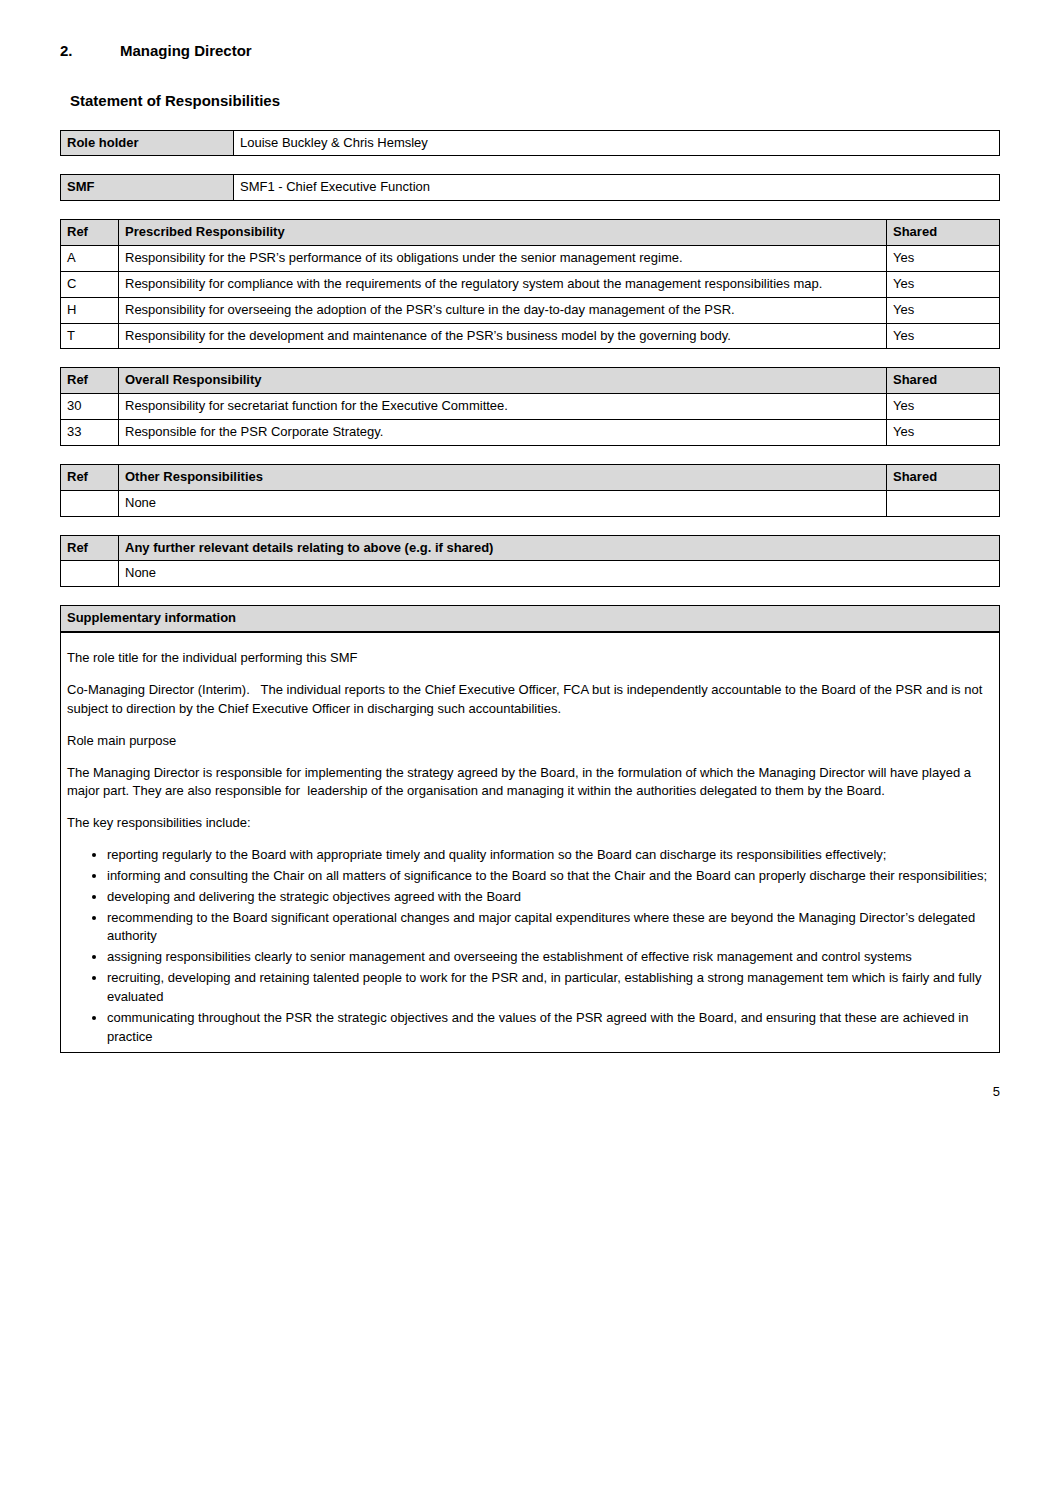2. Managing Director
Statement of Responsibilities
| Role holder | Louise Buckley & Chris Hemsley |
| SMF | SMF1 - Chief Executive Function |
| Ref | Prescribed Responsibility | Shared |
| A | Responsibility for the PSR’s performance of its obligations under the senior management regime. | Yes |
| C | Responsibility for compliance with the requirements of the regulatory system about the management responsibilities map. | Yes |
| H | Responsibility for overseeing the adoption of the PSR’s culture in the day-to-day management of the PSR. | Yes |
| T | Responsibility for the development and maintenance of the PSR’s business model by the governing body. | Yes |
| Ref | Overall Responsibility | Shared |
| 30 | Responsibility for secretariat function for the Executive Committee. | Yes |
| 33 | Responsible for the PSR Corporate Strategy. | Yes |
| Ref | Other Responsibilities | Shared |
| | None | |
| Ref | Any further relevant details relating to above (e.g. if shared) |
| | None |
Supplementary information
| The role title for the individual performing this SMF Co-Managing Director (Interim). The individual reports to the Chief Executive Officer, FCA but is independently accountable to the Board of the PSR and is not subject to direction by the Chief Executive Officer in discharging such accountabilities. Role main purpose The Managing Director is responsible for implementing the strategy agreed by the Board, in the formulation of which the Managing Director will have played a major part. They are also responsible for leadership of the organisation and managing it within the authorities delegated to them by the Board. The key responsibilities include: reporting regularly to the Board with appropriate timely and quality information so the Board can discharge its responsibilities effectively; informing and consulting the Chair on all matters of significance to the Board so that the Chair and the Board can properly discharge their responsibilities; developing and delivering the strategic objectives agreed with the Board recommending to the Board significant operational changes and major capital expenditures where these are beyond the Managing Director’s delegated authority assigning responsibilities clearly to senior management and overseeing the establishment of effective risk management and control systems recruiting, developing and retaining talented people to work for the PSR and, in particular, establishing a strong management tem which is fairly and fully evaluated communicating throughout the PSR the strategic objectives and the values of the PSR agreed with the Board, and ensuring that these are achieved in practice |
5